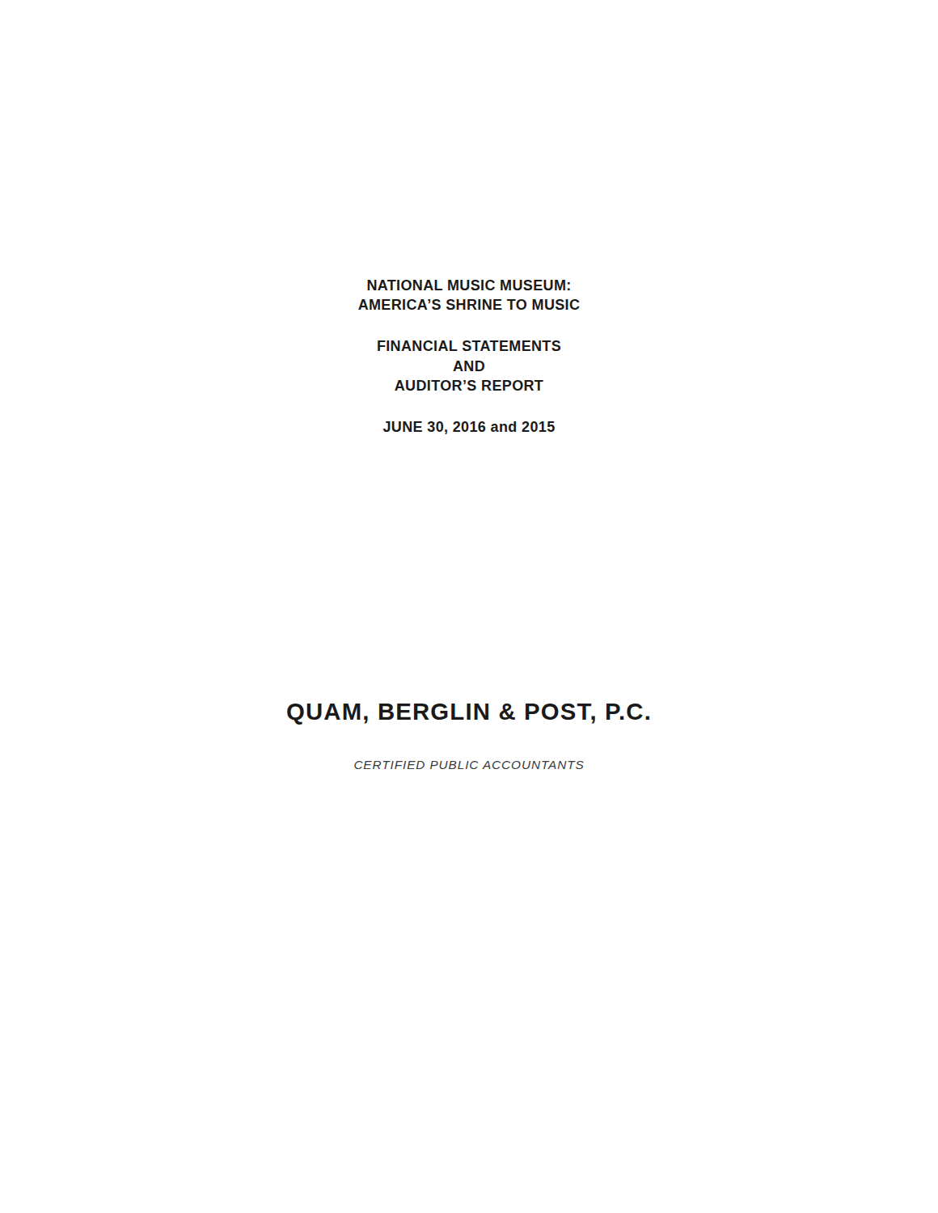NATIONAL MUSIC MUSEUM:
AMERICA’S SHRINE TO MUSIC
FINANCIAL STATEMENTS
AND
AUDITOR’S REPORT
JUNE 30, 2016 and 2015
QUAM, BERGLIN & POST, P.C.
CERTIFIED PUBLIC ACCOUNTANTS